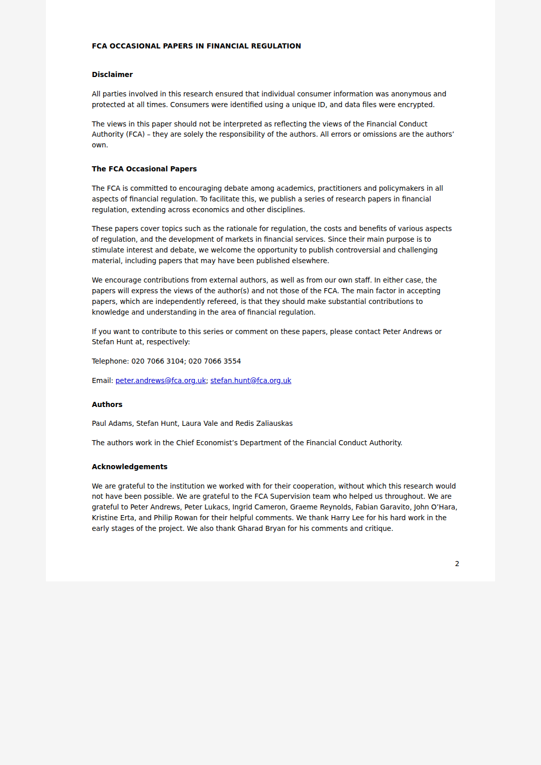FCA OCCASIONAL PAPERS IN FINANCIAL REGULATION
Disclaimer
All parties involved in this research ensured that individual consumer information was anonymous and protected at all times. Consumers were identified using a unique ID, and data files were encrypted.
The views in this paper should not be interpreted as reflecting the views of the Financial Conduct Authority (FCA) – they are solely the responsibility of the authors. All errors or omissions are the authors’ own.
The FCA Occasional Papers
The FCA is committed to encouraging debate among academics, practitioners and policymakers in all aspects of financial regulation. To facilitate this, we publish a series of research papers in financial regulation, extending across economics and other disciplines.
These papers cover topics such as the rationale for regulation, the costs and benefits of various aspects of regulation, and the development of markets in financial services. Since their main purpose is to stimulate interest and debate, we welcome the opportunity to publish controversial and challenging material, including papers that may have been published elsewhere.
We encourage contributions from external authors, as well as from our own staff. In either case, the papers will express the views of the author(s) and not those of the FCA. The main factor in accepting papers, which are independently refereed, is that they should make substantial contributions to knowledge and understanding in the area of financial regulation.
If you want to contribute to this series or comment on these papers, please contact Peter Andrews or Stefan Hunt at, respectively:
Telephone: 020 7066 3104; 020 7066 3554
Email: peter.andrews@fca.org.uk; stefan.hunt@fca.org.uk
Authors
Paul Adams, Stefan Hunt, Laura Vale and Redis Zaliauskas
The authors work in the Chief Economist’s Department of the Financial Conduct Authority.
Acknowledgements
We are grateful to the institution we worked with for their cooperation, without which this research would not have been possible. We are grateful to the FCA Supervision team who helped us throughout. We are grateful to Peter Andrews, Peter Lukacs, Ingrid Cameron, Graeme Reynolds, Fabian Garavito, John O’Hara, Kristine Erta, and Philip Rowan for their helpful comments. We thank Harry Lee for his hard work in the early stages of the project. We also thank Gharad Bryan for his comments and critique.
2